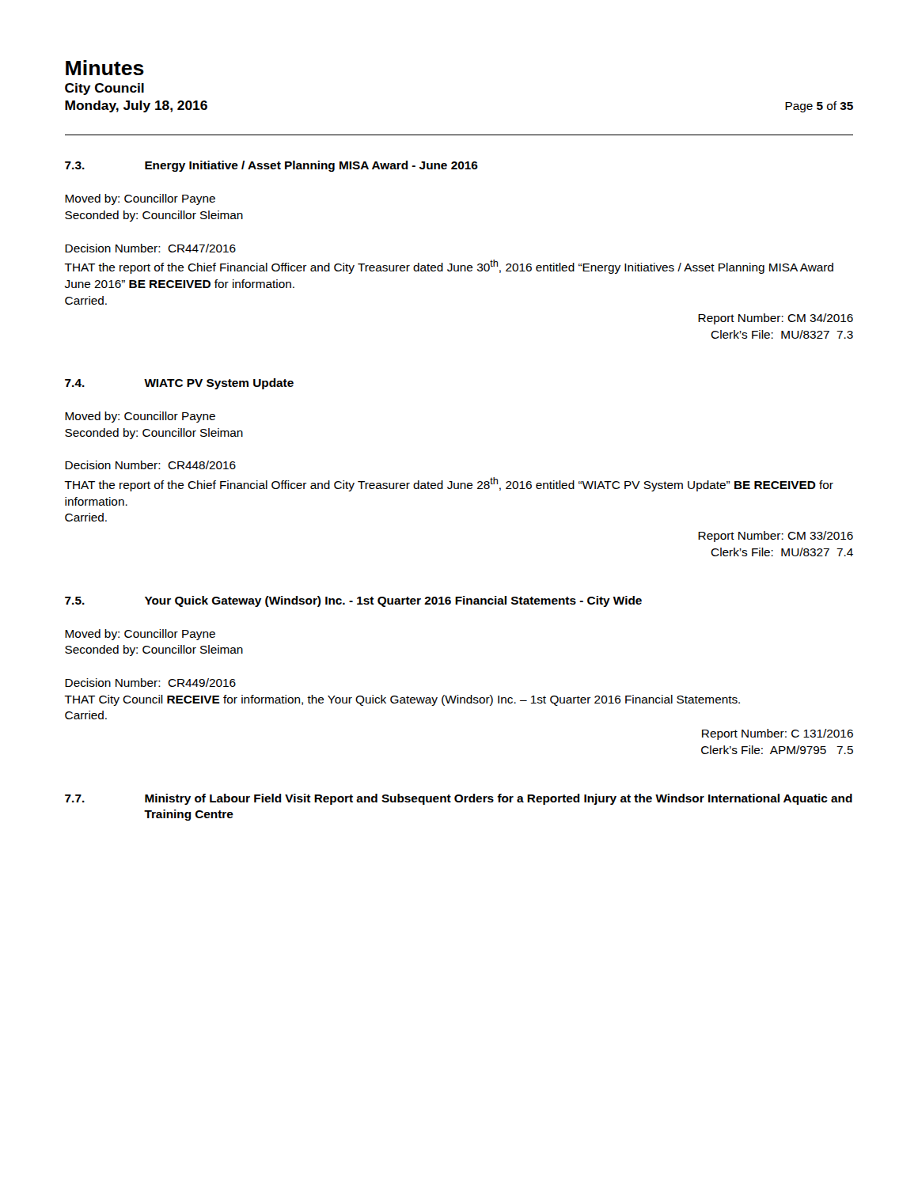Minutes
City Council
Monday, July 18, 2016 Page 5 of 35
7.3. Energy Initiative / Asset Planning MISA Award - June 2016
Moved by: Councillor Payne
Seconded by: Councillor Sleiman
Decision Number: CR447/2016
THAT the report of the Chief Financial Officer and City Treasurer dated June 30th, 2016 entitled “Energy Initiatives / Asset Planning MISA Award June 2016” BE RECEIVED for information.
Carried.
Report Number: CM 34/2016
Clerk’s File: MU/8327 7.3
7.4. WIATC PV System Update
Moved by: Councillor Payne
Seconded by: Councillor Sleiman
Decision Number: CR448/2016
THAT the report of the Chief Financial Officer and City Treasurer dated June 28th, 2016 entitled “WIATC PV System Update” BE RECEIVED for information.
Carried.
Report Number: CM 33/2016
Clerk’s File: MU/8327 7.4
7.5. Your Quick Gateway (Windsor) Inc. - 1st Quarter 2016 Financial Statements - City Wide
Moved by: Councillor Payne
Seconded by: Councillor Sleiman
Decision Number: CR449/2016
THAT City Council RECEIVE for information, the Your Quick Gateway (Windsor) Inc. – 1st Quarter 2016 Financial Statements.
Carried.
Report Number: C 131/2016
Clerk’s File: APM/9795 7.5
7.7. Ministry of Labour Field Visit Report and Subsequent Orders for a Reported Injury at the Windsor International Aquatic and Training Centre